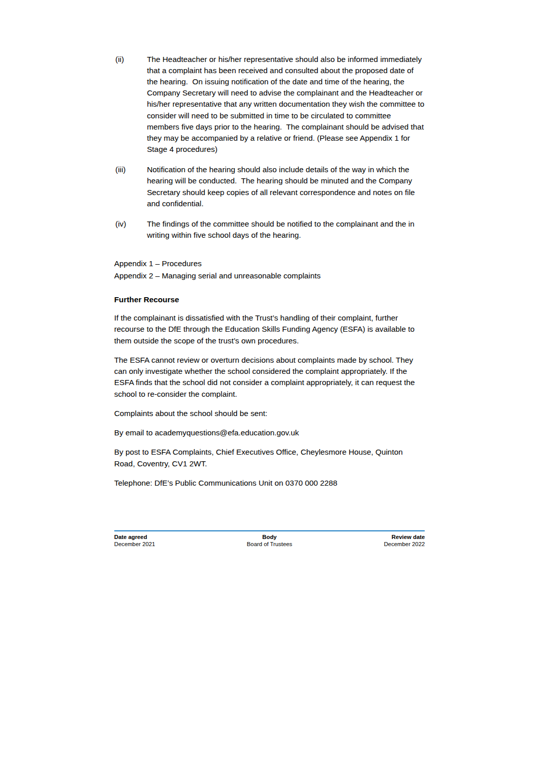(ii) The Headteacher or his/her representative should also be informed immediately that a complaint has been received and consulted about the proposed date of the hearing. On issuing notification of the date and time of the hearing, the Company Secretary will need to advise the complainant and the Headteacher or his/her representative that any written documentation they wish the committee to consider will need to be submitted in time to be circulated to committee members five days prior to the hearing. The complainant should be advised that they may be accompanied by a relative or friend. (Please see Appendix 1 for Stage 4 procedures)
(iii) Notification of the hearing should also include details of the way in which the hearing will be conducted. The hearing should be minuted and the Company Secretary should keep copies of all relevant correspondence and notes on file and confidential.
(iv) The findings of the committee should be notified to the complainant and the in writing within five school days of the hearing.
Appendix 1 – Procedures
Appendix 2 – Managing serial and unreasonable complaints
Further Recourse
If the complainant is dissatisfied with the Trust’s handling of their complaint, further recourse to the DfE through the Education Skills Funding Agency (ESFA) is available to them outside the scope of the trust’s own procedures.
The ESFA cannot review or overturn decisions about complaints made by school. They can only investigate whether the school considered the complaint appropriately. If the ESFA finds that the school did not consider a complaint appropriately, it can request the school to re-consider the complaint.
Complaints about the school should be sent:
By email to academyquestions@efa.education.gov.uk
By post to ESFA Complaints, Chief Executives Office, Cheylesmore House, Quinton Road, Coventry, CV1 2WT.
Telephone: DfE’s Public Communications Unit on 0370 000 2288
| Date agreed | Body | Review date |
| December 2021 | Board of Trustees | December 2022 |